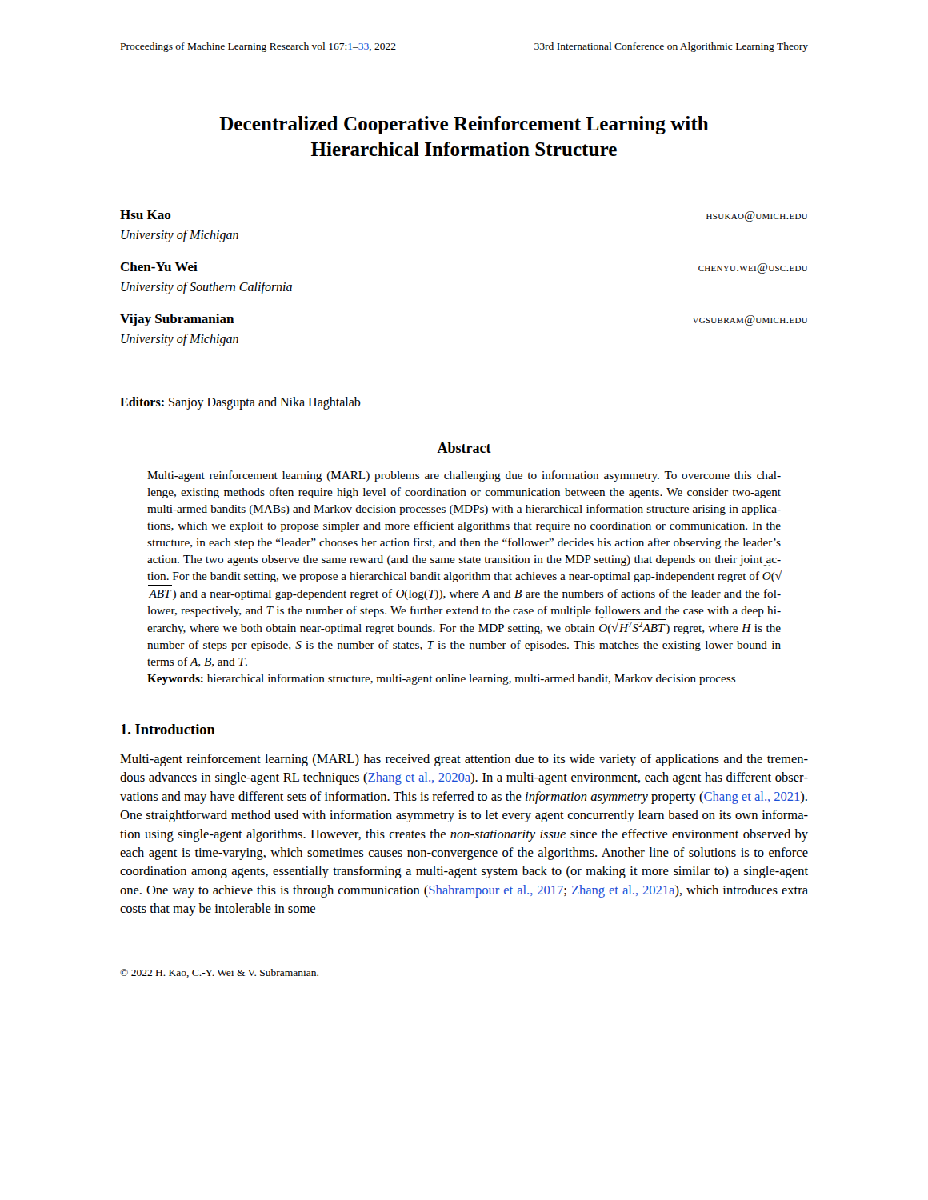Proceedings of Machine Learning Research vol 167:1–33, 2022
33rd International Conference on Algorithmic Learning Theory
Decentralized Cooperative Reinforcement Learning with
Hierarchical Information Structure
Hsu Kao Hsukao@umich.edu
University of Michigan
Chen-Yu Wei Chenyu.wei@usc.edu
University of Southern California
Vijay Subramanian Vgsubram@umich.edu
University of Michigan
Editors: Sanjoy Dasgupta and Nika Haghtalab
Abstract
Multi-agent reinforcement learning (MARL) problems are challenging due to information asymmetry. To overcome this challenge, existing methods often require high level of coordination or communication between the agents. We consider two-agent multi-armed bandits (MABs) and Markov decision processes (MDPs) with a hierarchical information structure arising in applications, which we exploit to propose simpler and more efficient algorithms that require no coordination or communication. In the structure, in each step the “leader” chooses her action first, and then the “follower” decides his action after observing the leader’s action. The two agents observe the same reward (and the same state transition in the MDP setting) that depends on their joint action. For the bandit setting, we propose a hierarchical bandit algorithm that achieves a near-optimal gap-independent regret of O(√ABT) and a near-optimal gap-dependent regret of O(log(T)), where A and B are the numbers of actions of the leader and the follower, respectively, and T is the number of steps. We further extend to the case of multiple followers and the case with a deep hierarchy, where we both obtain near-optimal regret bounds. For the MDP setting, we obtain O(√H7S2ABT) regret, where H is the number of steps per episode, S is the number of states, T is the number of episodes. This matches the existing lower bound in terms of A, B, and T.
Keywords: hierarchical information structure, multi-agent online learning, multi-armed bandit, Markov decision process
1. Introduction
Multi-agent reinforcement learning (MARL) has received great attention due to its wide variety of applications and the tremendous advances in single-agent RL techniques (Zhang et al., 2020a). In a multi-agent environment, each agent has different observations and may have different sets of information. This is referred to as the information asymmetry property (Chang et al., 2021). One straightforward method used with information asymmetry is to let every agent concurrently learn based on its own information using single-agent algorithms. However, this creates the non-stationarity issue since the effective environment observed by each agent is time-varying, which sometimes causes non-convergence of the algorithms. Another line of solutions is to enforce coordination among agents, essentially transforming a multi-agent system back to (or making it more similar to) a single-agent one. One way to achieve this is through communication (Shahrampour et al., 2017; Zhang et al., 2021a), which introduces extra costs that may be intolerable in some
© 2022 H. Kao, C.-Y. Wei & V. Subramanian.